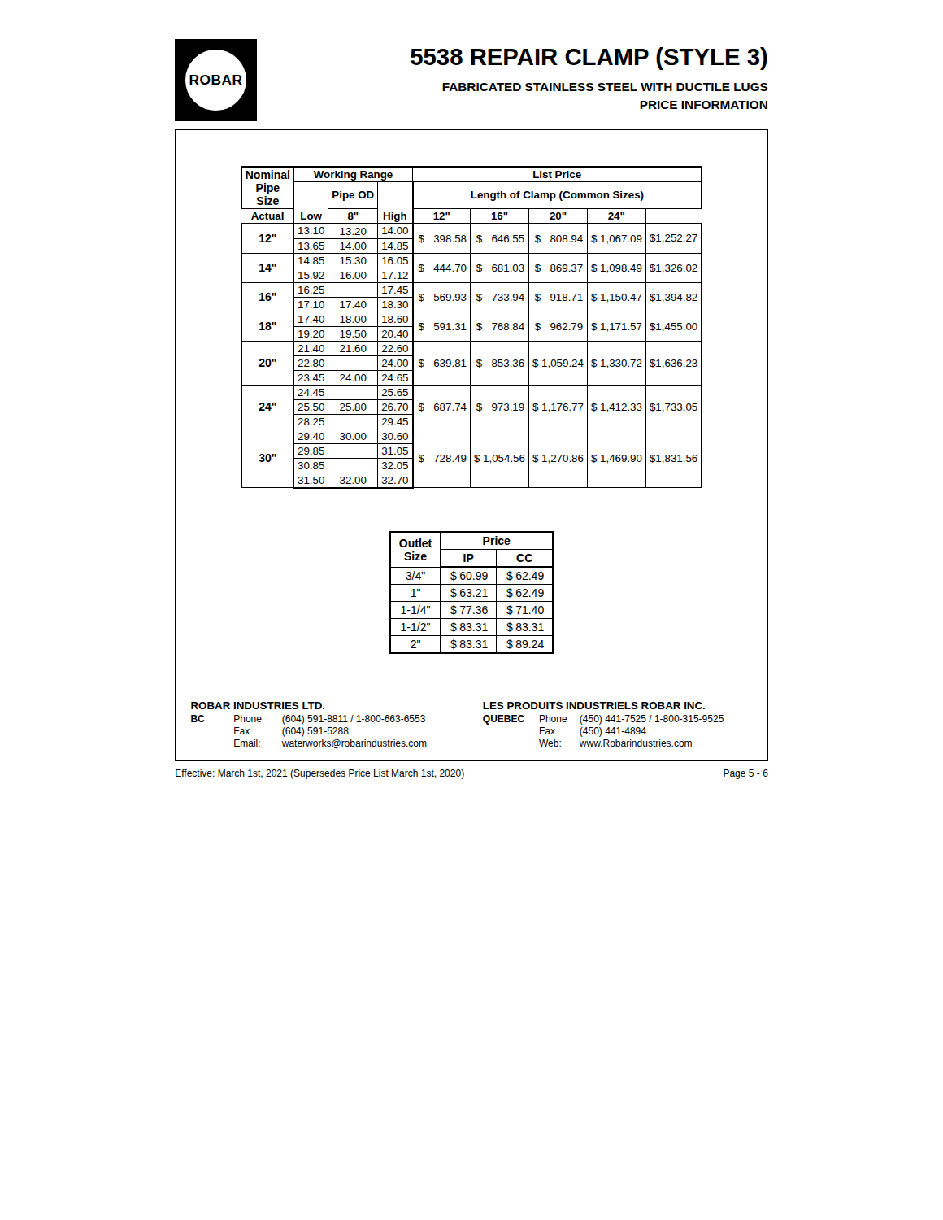ROBAR
5538 REPAIR CLAMP (STYLE 3)
FABRICATED STAINLESS STEEL WITH DUCTILE LUGS
PRICE INFORMATION
| Nominal Pipe Size | Working Range | List Price |
| --- | --- | --- |
| Low | Pipe OD | High | Length of Clamp (Common Sizes) |
| Actual | 8" | 12" | 16" | 20" | 24" |
| 12" | 13.10 | 13.20 | 14.00 | $ 398.58 | $ 646.55 | $ 808.94 | $ 1,067.09 | $1,252.27 |
| 13.65 | 14.00 | 14.85 |
| 14" | 14.85 | 15.30 | 16.05 | $ 444.70 | $ 681.03 | $ 869.37 | $ 1,098.49 | $1,326.02 |
| 15.92 | 16.00 | 17.12 |
| 16" | 16.25 | | 17.45 | $ 569.93 | $ 733.94 | $ 918.71 | $ 1,150.47 | $1,394.82 |
| 17.10 | 17.40 | 18.30 |
| 18" | 17.40 | 18.00 | 18.60 | $ 591.31 | $ 768.84 | $ 962.79 | $ 1,171.57 | $1,455.00 |
| 19.20 | 19.50 | 20.40 |
| 20" | 21.40 | 21.60 | 22.60 | $ 639.81 | $ 853.36 | $ 1,059.24 | $ 1,330.72 | $1,636.23 |
| 22.80 | | 24.00 |
| 23.45 | 24.00 | 24.65 |
| 24" | 24.45 | | 25.65 | $ 687.74 | $ 973.19 | $ 1,176.77 | $ 1,412.33 | $1,733.05 |
| 25.50 | 25.80 | 26.70 |
| 28.25 | | 29.45 |
| 30" | 29.40 | 30.00 | 30.60 | $ 728.49 | $ 1,054.56 | $ 1,270.86 | $ 1,469.90 | $1,831.56 |
| 29.85 | | 31.05 |
| 30.85 | | 32.05 |
| 31.50 | 32.00 | 32.70 |
| Outlet Size | Price |
| --- | --- |
| IP | CC |
| 3/4" | $ 60.99 | $ 62.49 |
| 1" | $ 63.21 | $ 62.49 |
| 1-1/4" | $ 77.36 | $ 71.40 |
| 1-1/2" | $ 83.31 | $ 83.31 |
| 2" | $ 83.31 | $ 89.24 |
ROBAR INDUSTRIES LTD.
BC
Phone
(604) 591-8811 / 1-800-663-6553
Fax
(604) 591-5288
Email:
waterworks@robarindustries.com
LES PRODUITS INDUSTRIELS ROBAR INC.
QUEBEC
Phone
(450) 441-7525 / 1-800-315-9525
Fax
(450) 441-4894
Web:
www.Robarindustries.com
Effective: March 1st, 2021 (Supersedes Price List March 1st, 2020)
Page 5 - 6